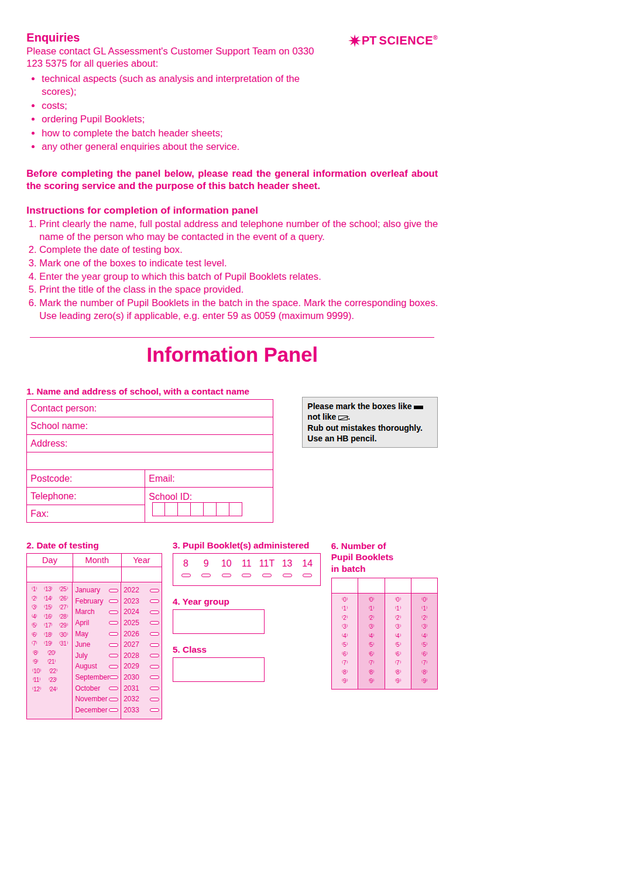Enquiries
Please contact GL Assessment's Customer Support Team on 0330 123 5375 for all queries about:
technical aspects (such as analysis and interpretation of the scores);
costs;
ordering Pupil Booklets;
how to complete the batch header sheets;
any other general enquiries about the service.
✷PT SCIENCE®
Before completing the panel below, please read the general information overleaf about the scoring service and the purpose of this batch header sheet.
Instructions for completion of information panel
Print clearly the name, full postal address and telephone number of the school; also give the name of the person who may be contacted in the event of a query.
Complete the date of testing box.
Mark one of the boxes to indicate test level.
Enter the year group to which this batch of Pupil Booklets relates.
Print the title of the class in the space provided.
Mark the number of Pupil Booklets in the batch in the space. Mark the corresponding boxes. Use leading zero(s) if applicable, e.g. enter 59 as 0059 (maximum 9999).
Information Panel
1. Name and address of school, with a contact name
| Contact person: |
| School name: |
| Address: |
| Postcode: | Email: |
| Telephone: | School ID: |
| Fax: |
Please mark the boxes like
not like .
Rub out mistakes thoroughly.
Use an HB pencil.
2. Date of testing
| Day | Month | Year |
| --- | --- | --- |
⁽1⁾⁽13⁾⁽25⁾
⁽2⁾⁽14⁾⁽26⁾
⁽3⁾⁽15⁾⁽27⁾
⁽4⁾⁽16⁾⁽28⁾
⁽5⁾⁽17⁾⁽29⁾
⁽6⁾⁽18⁾⁽30⁾
⁽7⁾⁽19⁾⁽31⁾
⁽8⁾⁽20⁾
⁽9⁾⁽21⁾
⁽10⁾⁽22⁾
⁽11⁾⁽23⁾
⁽12⁾⁽24⁾
January
February
March
April
May
June
July
August
September
October
November
December
2022
2023
2024
2025
2026
2027
2028
2029
2030
2031
2032
2033
3. Pupil Booklet(s) administered
8
9
10
11
11T
13
14
4. Year group
5. Class
6. Number of
Pupil Booklets
in batch
⁽0⁾
⁽1⁾
⁽2⁾
⁽3⁾
⁽4⁾
⁽5⁾
⁽6⁾
⁽7⁾
⁽8⁾
⁽9⁾
⁽0⁾
⁽1⁾
⁽2⁾
⁽3⁾
⁽4⁾
⁽5⁾
⁽6⁾
⁽7⁾
⁽8⁾
⁽9⁾
⁽0⁾
⁽1⁾
⁽2⁾
⁽3⁾
⁽4⁾
⁽5⁾
⁽6⁾
⁽7⁾
⁽8⁾
⁽9⁾
⁽0⁾
⁽1⁾
⁽2⁾
⁽3⁾
⁽4⁾
⁽5⁾
⁽6⁾
⁽7⁾
⁽8⁾
⁽9⁾